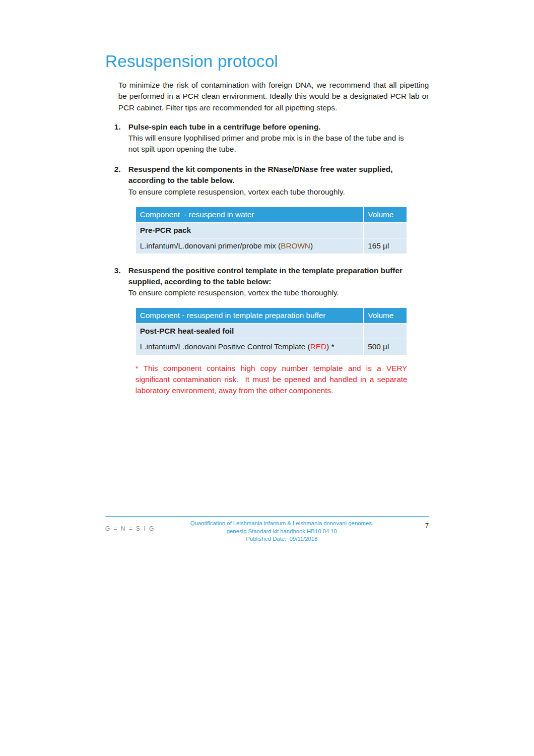Resuspension protocol
To minimize the risk of contamination with foreign DNA, we recommend that all pipetting be performed in a PCR clean environment. Ideally this would be a designated PCR lab or PCR cabinet. Filter tips are recommended for all pipetting steps.
Pulse-spin each tube in a centrifuge before opening.
This will ensure lyophilised primer and probe mix is in the base of the tube and is
not spilt upon opening the tube.
Resuspend the kit components in the RNase/DNase free water supplied, according to the table below.
To ensure complete resuspension, vortex each tube thoroughly.
| Component - resuspend in water | Volume |
| --- | --- |
| Pre-PCR pack | |
| L.infantum/L.donovani primer/probe mix ( BROWN ) | 165 µl |
Resuspend the positive control template in the template preparation buffer supplied, according to the table below:
To ensure complete resuspension, vortex the tube thoroughly.
| Component - resuspend in template preparation buffer | Volume |
| --- | --- |
| Post-PCR heat-sealed foil | |
| L.infantum/L.donovani Positive Control Template ( RED ) * | 500 µl |
* This component contains high copy number template and is a VERY significant contamination risk. It must be opened and handled in a separate laboratory environment, away from the other components.
G = N = S I G
Quantification of Leishmania infantum & Leishmania donovani genomes.
genesig Standard kit handbook HB10.04.10
Published Date: 09/11/2018
7